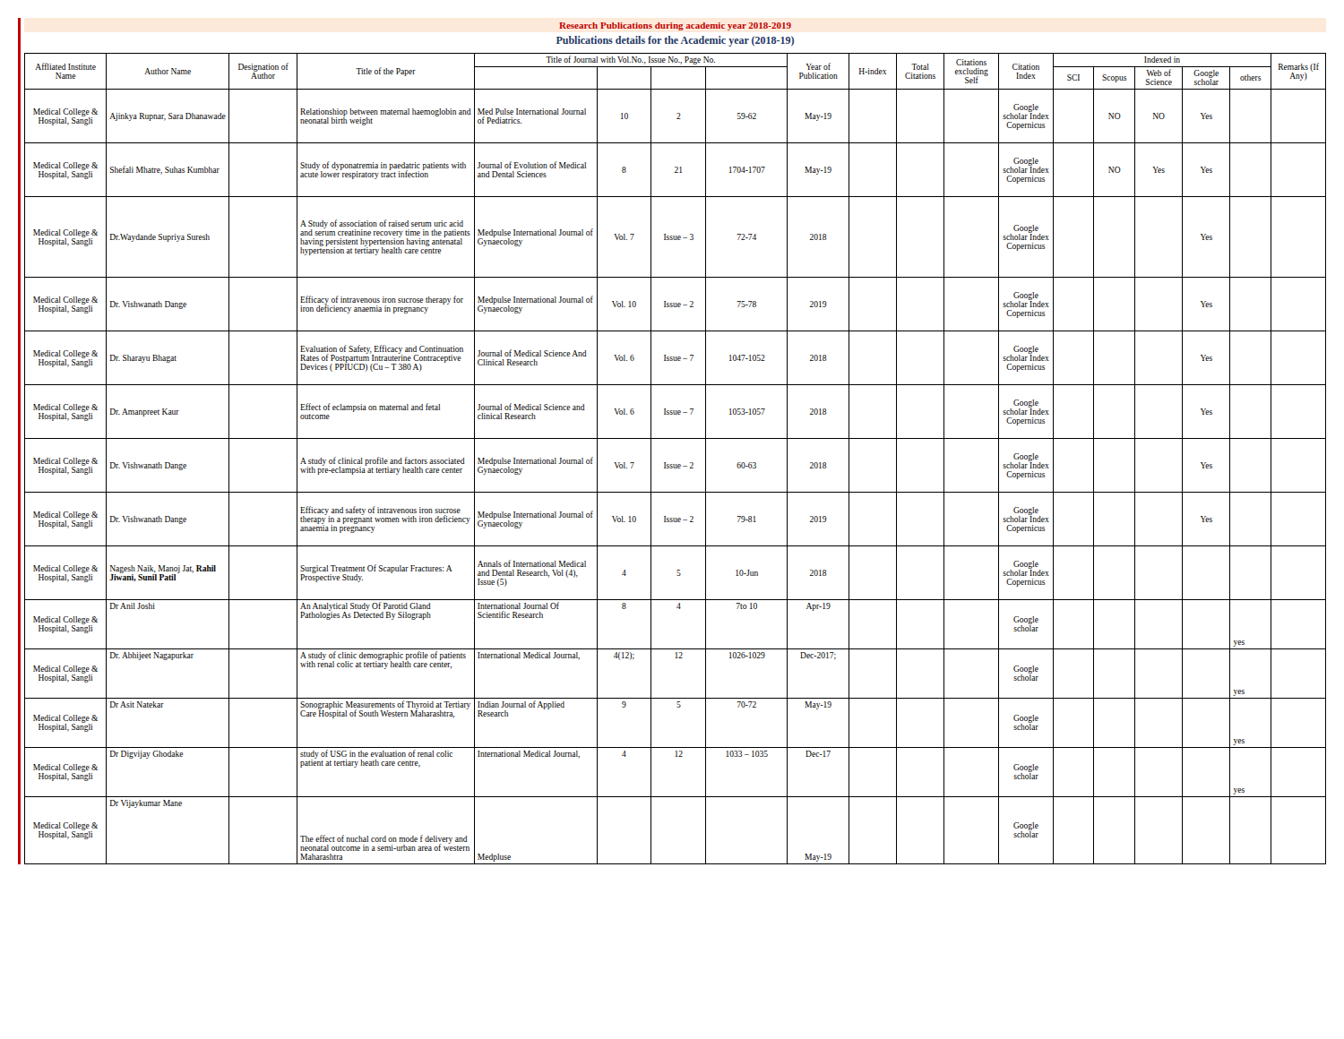Research Publications during academic year 2018-2019
Publications details for the Academic year (2018-19)
| Affliated Institute Name | Author Name | Designation of Author | Title of the Paper | Title of Journal with Vol.No., Issue No., Page No. | Year of Publication | H-index | Total Citations | Citations excluding Self | Citation Index | Indexed in | Remarks (If Any) |
| --- | --- | --- | --- | --- | --- | --- | --- | --- | --- | --- | --- |
| | | | | SCI | Scopus | Web of Science | Google scholar | others |
| Medical College & Hospital, Sangli | Ajinkya Rupnar, Sara Dhanawade | | Relationshiop between maternal haemoglobin and neonatal birth weight | Med Pulse International Journal of Pediatrics. | 10 | 2 | 59-62 | May-19 | | | | Google scholar Index Copernicus | | NO | NO | Yes | | |
| Medical College & Hospital, Sangli | Shefali Mhatre, Suhas Kumbhar | | Study of dyponatremia in paedatric patients with acute lower respiratory tract infection | Journal of Evolution of Medical and Dental Sciences | 8 | 21 | 1704-1707 | May-19 | | | | Google scholar Index Copernicus | | NO | Yes | Yes | | |
| Medical College & Hospital, Sangli | Dr.Waydande Supriya Suresh | | A Study of association of raised serum uric acid and serum creatinine recovery time in the patients having persistent hypertension having antenatal hypertension at tertiary health care centre | Medpulse International Journal of Gynaecology | Vol. 7 | Issue – 3 | 72-74 | 2018 | | | | Google scholar Index Copernicus | | | | Yes | | |
| Medical College & Hospital, Sangli | Dr. Vishwanath Dange | | Efficacy of intravenous iron sucrose therapy for iron deficiency anaemia in pregnancy | Medpulse International Journal of Gynaecology | Vol. 10 | Issue – 2 | 75-78 | 2019 | | | | Google scholar Index Copernicus | | | | Yes | | |
| Medical College & Hospital, Sangli | Dr. Sharayu Bhagat | | Evaluation of Safety, Efficacy and Continuation Rates of Postpartum Intrauterine Contraceptive Devices ( PPIUCD) (Cu – T 380 A) | Journal of Medical Science And Clinical Research | Vol. 6 | Issue – 7 | 1047-1052 | 2018 | | | | Google scholar Index Copernicus | | | | Yes | | |
| Medical College & Hospital, Sangli | Dr. Amanpreet Kaur | | Effect of eclampsia on maternal and fetal outcome | Journal of Medical Science and clinical Research | Vol. 6 | Issue – 7 | 1053-1057 | 2018 | | | | Google scholar Index Copernicus | | | | Yes | | |
| Medical College & Hospital, Sangli | Dr. Vishwanath Dange | | A study of clinical profile and factors associated with pre-eclampsia at tertiary health care center | Medpulse International Journal of Gynaecology | Vol. 7 | Issue – 2 | 60-63 | 2018 | | | | Google scholar Index Copernicus | | | | Yes | | |
| Medical College & Hospital, Sangli | Dr. Vishwanath Dange | | Efficacy and safety of intravenous iron sucrose therapy in a pregnant women with iron deficiency anaemia in pregnancy | Medpulse International Journal of Gynaecology | Vol. 10 | Issue – 2 | 79-81 | 2019 | | | | Google scholar Index Copernicus | | | | Yes | | |
| Medical College & Hospital, Sangli | Nagesh Naik, Manoj Jat, Rahil Jiwani, Sunil Patil | | Surgical Treatment Of Scapular Fractures: A Prospective Study. | Annals of International Medical and Dental Research, Vol (4), Issue (5) | 4 | 5 | 10-Jun | 2018 | | | | Google scholar Index Copernicus | | | | | | |
| Medical College & Hospital, Sangli | Dr Anil Joshi | | An Analytical Study Of Parotid Gland Pathologies As Detected By Silograph | International Journal Of Scientific Research | 8 | 4 | 7to 10 | Apr-19 | | | | Google scholar | | | | | yes | |
| Medical College & Hospital, Sangli | Dr. Abhijeet Nagapurkar | | A study of clinic demographic profile of patients with renal colic at tertiary health care center, | International Medical Journal, | 4(12); | 12 | 1026-1029 | Dec-2017; | | | | Google scholar | | | | | yes | |
| Medical College & Hospital, Sangli | Dr Asit Natekar | | Sonographic Measurements of Thyroid at Tertiary Care Hospital of South Western Maharashtra, | Indian Journal of Applied Research | 9 | 5 | 70-72 | May-19 | | | | Google scholar | | | | | yes | |
| Medical College & Hospital, Sangli | Dr Digvijay Ghodake | | study of USG in the evaluation of renal colic patient at tertiary heath care centre, | International Medical Journal, | 4 | 12 | 1033 – 1035 | Dec-17 | | | | Google scholar | | | | | yes | |
| Medical College & Hospital, Sangli | Dr Vijaykumar Mane | | The effect of nuchal cord on mode f delivery and neonatal outcome in a semi-urban area of western Maharashtra | Medpluse | | | | May-19 | | | | Google scholar | | | | | | |